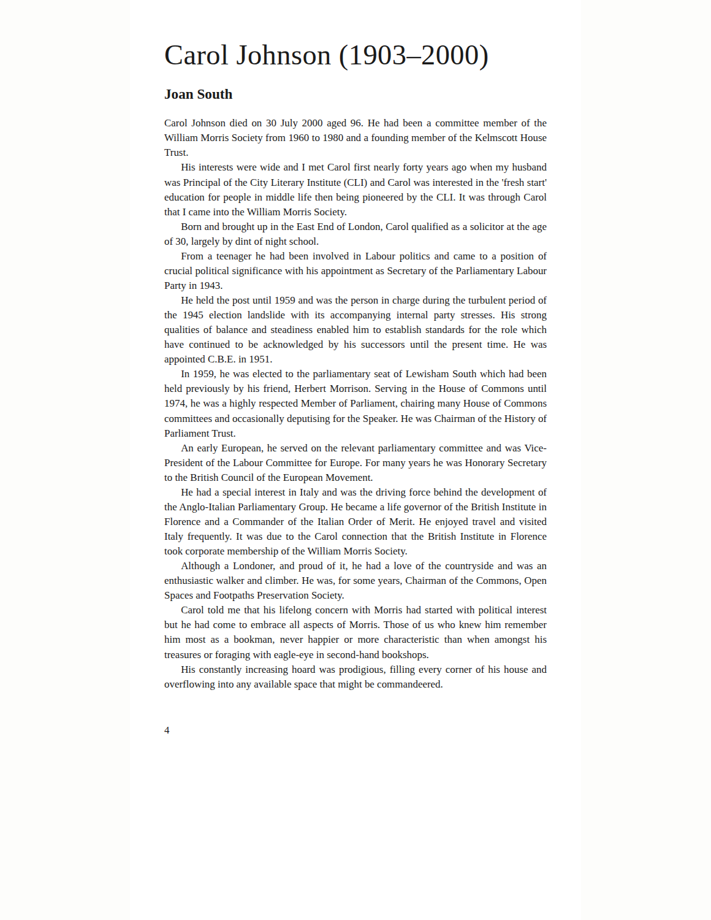Carol Johnson (1903–2000)
Joan South
Carol Johnson died on 30 July 2000 aged 96. He had been a committee member of the William Morris Society from 1960 to 1980 and a founding member of the Kelmscott House Trust.
His interests were wide and I met Carol first nearly forty years ago when my husband was Principal of the City Literary Institute (CLI) and Carol was interested in the 'fresh start' education for people in middle life then being pioneered by the CLI. It was through Carol that I came into the William Morris Society.
Born and brought up in the East End of London, Carol qualified as a solicitor at the age of 30, largely by dint of night school.
From a teenager he had been involved in Labour politics and came to a position of crucial political significance with his appointment as Secretary of the Parliamentary Labour Party in 1943.
He held the post until 1959 and was the person in charge during the turbulent period of the 1945 election landslide with its accompanying internal party stresses. His strong qualities of balance and steadiness enabled him to establish standards for the role which have continued to be acknowledged by his successors until the present time. He was appointed C.B.E. in 1951.
In 1959, he was elected to the parliamentary seat of Lewisham South which had been held previously by his friend, Herbert Morrison. Serving in the House of Commons until 1974, he was a highly respected Member of Parliament, chairing many House of Commons committees and occasionally deputising for the Speaker. He was Chairman of the History of Parliament Trust.
An early European, he served on the relevant parliamentary committee and was Vice-President of the Labour Committee for Europe. For many years he was Honorary Secretary to the British Council of the European Movement.
He had a special interest in Italy and was the driving force behind the development of the Anglo-Italian Parliamentary Group. He became a life governor of the British Institute in Florence and a Commander of the Italian Order of Merit. He enjoyed travel and visited Italy frequently. It was due to the Carol connection that the British Institute in Florence took corporate membership of the William Morris Society.
Although a Londoner, and proud of it, he had a love of the countryside and was an enthusiastic walker and climber. He was, for some years, Chairman of the Commons, Open Spaces and Footpaths Preservation Society.
Carol told me that his lifelong concern with Morris had started with political interest but he had come to embrace all aspects of Morris. Those of us who knew him remember him most as a bookman, never happier or more characteristic than when amongst his treasures or foraging with eagle-eye in second-hand bookshops.
His constantly increasing hoard was prodigious, filling every corner of his house and overflowing into any available space that might be commandeered.
4